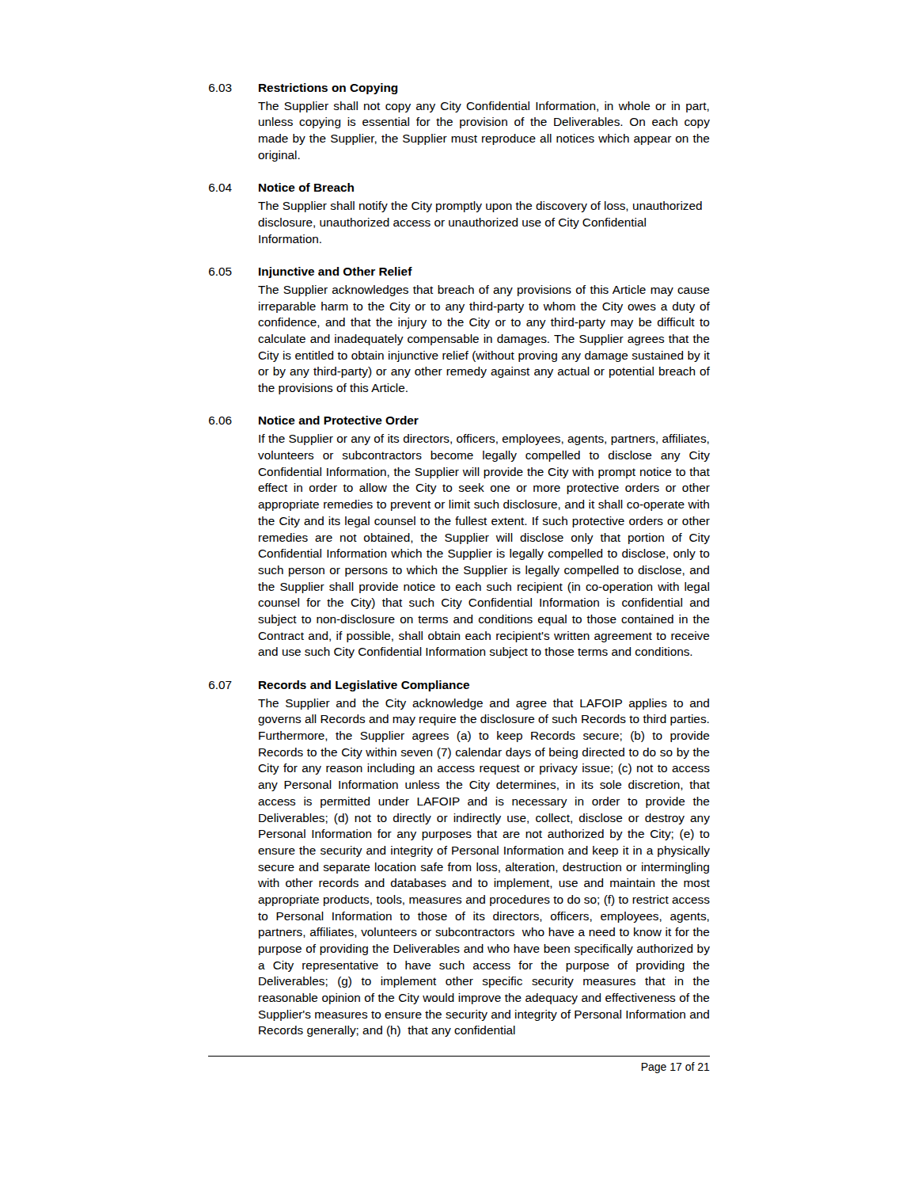6.03
Restrictions on Copying
The Supplier shall not copy any City Confidential Information, in whole or in part, unless copying is essential for the provision of the Deliverables. On each copy made by the Supplier, the Supplier must reproduce all notices which appear on the original.
6.04
Notice of Breach
The Supplier shall notify the City promptly upon the discovery of loss, unauthorized disclosure, unauthorized access or unauthorized use of City Confidential Information.
6.05
Injunctive and Other Relief
The Supplier acknowledges that breach of any provisions of this Article may cause irreparable harm to the City or to any third-party to whom the City owes a duty of confidence, and that the injury to the City or to any third-party may be difficult to calculate and inadequately compensable in damages. The Supplier agrees that the City is entitled to obtain injunctive relief (without proving any damage sustained by it or by any third-party) or any other remedy against any actual or potential breach of the provisions of this Article.
6.06
Notice and Protective Order
If the Supplier or any of its directors, officers, employees, agents, partners, affiliates, volunteers or subcontractors become legally compelled to disclose any City Confidential Information, the Supplier will provide the City with prompt notice to that effect in order to allow the City to seek one or more protective orders or other appropriate remedies to prevent or limit such disclosure, and it shall co-operate with the City and its legal counsel to the fullest extent. If such protective orders or other remedies are not obtained, the Supplier will disclose only that portion of City Confidential Information which the Supplier is legally compelled to disclose, only to such person or persons to which the Supplier is legally compelled to disclose, and the Supplier shall provide notice to each such recipient (in co-operation with legal counsel for the City) that such City Confidential Information is confidential and subject to non-disclosure on terms and conditions equal to those contained in the Contract and, if possible, shall obtain each recipient's written agreement to receive and use such City Confidential Information subject to those terms and conditions.
6.07
Records and Legislative Compliance
The Supplier and the City acknowledge and agree that LAFOIP applies to and governs all Records and may require the disclosure of such Records to third parties. Furthermore, the Supplier agrees (a) to keep Records secure; (b) to provide Records to the City within seven (7) calendar days of being directed to do so by the City for any reason including an access request or privacy issue; (c) not to access any Personal Information unless the City determines, in its sole discretion, that access is permitted under LAFOIP and is necessary in order to provide the Deliverables; (d) not to directly or indirectly use, collect, disclose or destroy any Personal Information for any purposes that are not authorized by the City; (e) to ensure the security and integrity of Personal Information and keep it in a physically secure and separate location safe from loss, alteration, destruction or intermingling with other records and databases and to implement, use and maintain the most appropriate products, tools, measures and procedures to do so; (f) to restrict access to Personal Information to those of its directors, officers, employees, agents, partners, affiliates, volunteers or subcontractors who have a need to know it for the purpose of providing the Deliverables and who have been specifically authorized by a City representative to have such access for the purpose of providing the Deliverables; (g) to implement other specific security measures that in the reasonable opinion of the City would improve the adequacy and effectiveness of the Supplier's measures to ensure the security and integrity of Personal Information and Records generally; and (h) that any confidential
Page 17 of 21